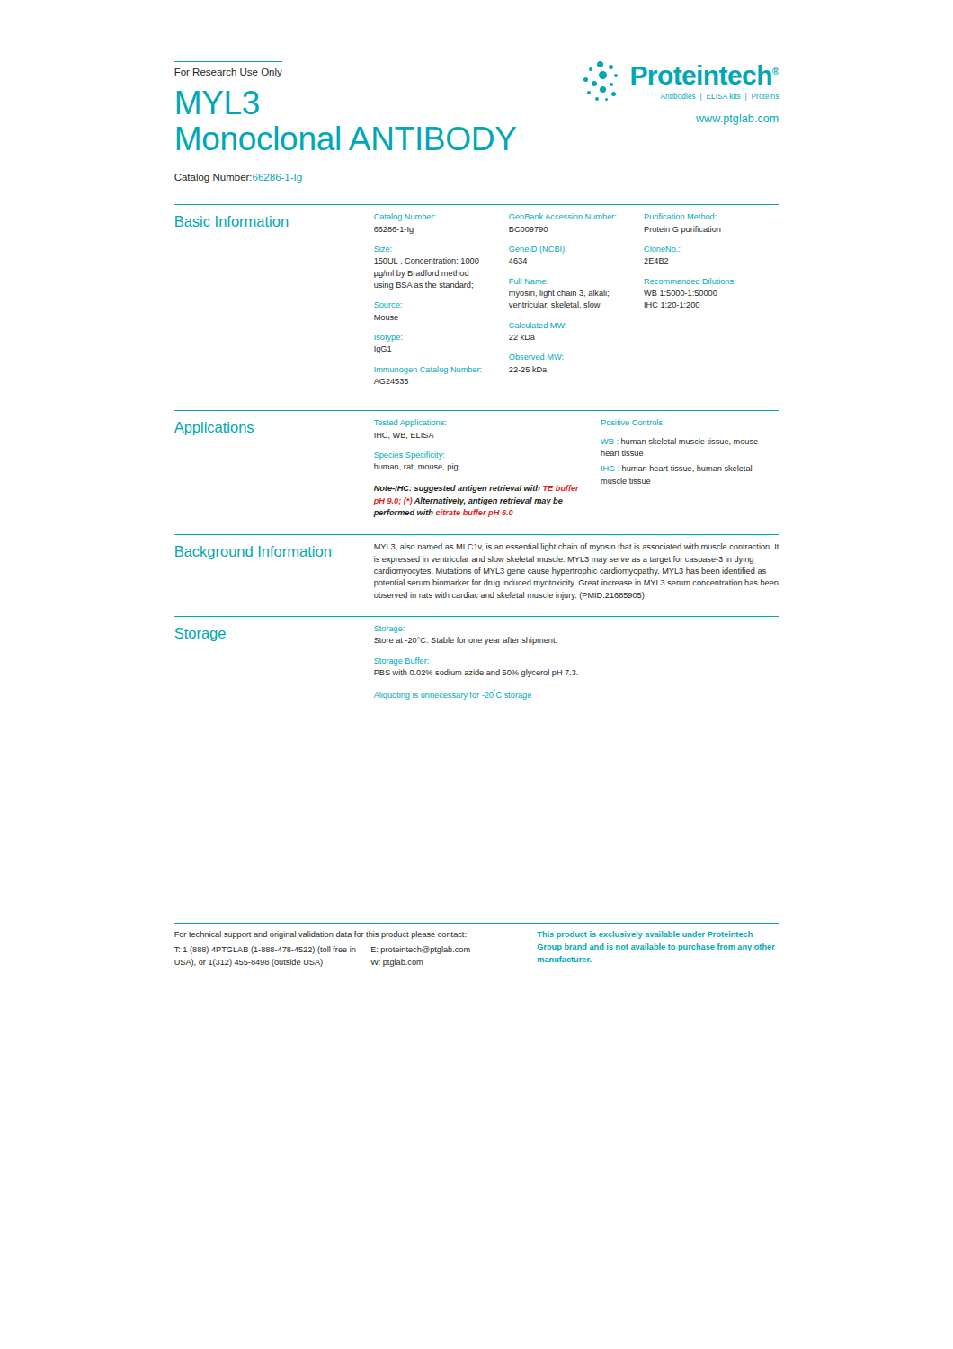For Research Use Only
MYL3Monoclonal ANTIBODY
Catalog Number:66286-1-Ig
Proteintech®
Antibodies | ELISA kits | Proteins
www.ptglab.com
Basic Information
Catalog Number:
66286-1-Ig
Size:
150UL , Concentration: 1000 µg/ml by Bradford method using BSA as the standard;
Source:
Mouse
Isotype:
IgG1
Immunogen Catalog Number:
AG24535
GenBank Accession Number:
BC009790
GeneID (NCBI):
4634
Full Name:
myosin, light chain 3, alkali; ventricular, skeletal, slow
Calculated MW:
22 kDa
Observed MW:
22-25 kDa
Purification Method:
Protein G purification
CloneNo.:
2E4B2
Recommended Dilutions:
WB 1:5000-1:50000
IHC 1:20-1:200
Applications
Tested Applications:
IHC, WB, ELISA
Species Specificity:
human, rat, mouse, pig
Note-IHC: suggested antigen retrieval with TE buffer pH 9.0; (*) Alternatively, antigen retrieval may be performed with citrate buffer pH 6.0
Positive Controls:
WB : human skeletal muscle tissue, mouse heart tissue
IHC : human heart tissue, human skeletal muscle tissue
Background Information
MYL3, also named as MLC1v, is an essential light chain of myosin that is associated with muscle contraction. It is expressed in ventricular and slow skeletal muscle. MYL3 may serve as a target for caspase-3 in dying cardiomyocytes. Mutations of MYL3 gene cause hypertrophic cardiomyopathy. MYL3 has been identified as potential serum biomarker for drug induced myotoxicity. Great increase in MYL3 serum concentration has been observed in rats with cardiac and skeletal muscle injury. (PMID:21685905)
Storage
Storage:
Store at -20°C. Stable for one year after shipment.
Storage Buffer:
PBS with 0.02% sodium azide and 50% glycerol pH 7.3.
Aliquoting is unnecessary for -20˚C storage
For technical support and original validation data for this product please contact:
T: 1 (888) 4PTGLAB (1-888-478-4522) (toll free in USA), or 1(312) 455-8498 (outside USA)
E: proteintech@ptglab.com
W: ptglab.com
This product is exclusively available under Proteintech Group brand and is not available to purchase from any other manufacturer.